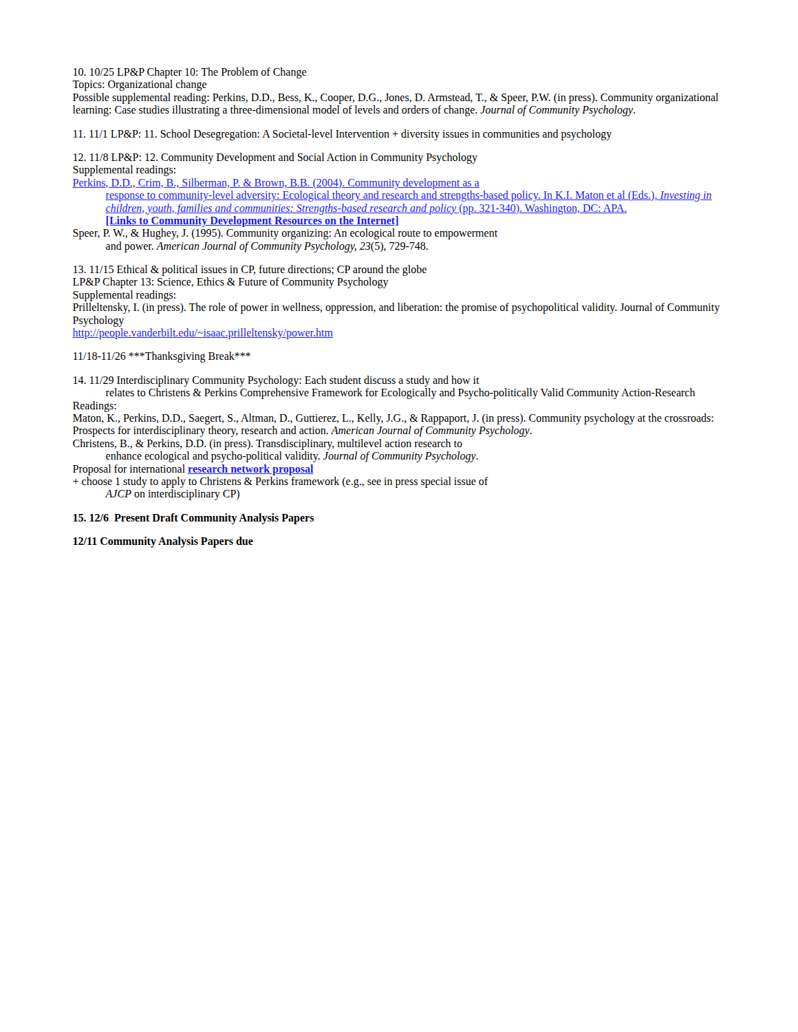10. 10/25 LP&P Chapter 10: The Problem of Change
Topics: Organizational change
Possible supplemental reading: Perkins, D.D., Bess, K., Cooper, D.G., Jones, D. Armstead, T., & Speer, P.W. (in press). Community organizational learning: Case studies illustrating a three-dimensional model of levels and orders of change. Journal of Community Psychology.
11. 11/1 LP&P: 11. School Desegregation: A Societal-level Intervention + diversity issues in communities and psychology
12. 11/8 LP&P: 12. Community Development and Social Action in Community Psychology
Supplemental readings:
Perkins, D.D., Crim, B., Silberman, P. & Brown, B.B. (2004). Community development as a
response to community-level adversity: Ecological theory and research and strengths-based policy. In K.I. Maton et al (Eds.), Investing in children, youth, families and communities: Strengths-based research and policy (pp. 321-340). Washington, DC: APA.
[Links to Community Development Resources on the Internet]
Speer, P. W., & Hughey, J. (1995). Community organizing: An ecological route to empowerment
and power. American Journal of Community Psychology, 23(5), 729-748.
13. 11/15 Ethical & political issues in CP, future directions; CP around the globe
LP&P Chapter 13: Science, Ethics & Future of Community Psychology
Supplemental readings:
Prilleltensky, I. (in press). The role of power in wellness, oppression, and liberation: the promise of psychopolitical validity. Journal of Community Psychology
http://people.vanderbilt.edu/~isaac.prilleltensky/power.htm
11/18-11/26 ***Thanksgiving Break***
14. 11/29 Interdisciplinary Community Psychology: Each student discuss a study and how it
relates to Christens & Perkins Comprehensive Framework for Ecologically and Psycho-politically Valid Community Action-Research
Readings:
Maton, K., Perkins, D.D., Saegert, S., Altman, D., Guttierez, L., Kelly, J.G., & Rappaport, J. (in press). Community psychology at the crossroads: Prospects for interdisciplinary theory, research and action. American Journal of Community Psychology.
Christens, B., & Perkins, D.D. (in press). Transdisciplinary, multilevel action research to
enhance ecological and psycho-political validity. Journal of Community Psychology.
Proposal for international research network proposal
+ choose 1 study to apply to Christens & Perkins framework (e.g., see in press special issue of
AJCP on interdisciplinary CP)
15. 12/6 Present Draft Community Analysis Papers
12/11 Community Analysis Papers due